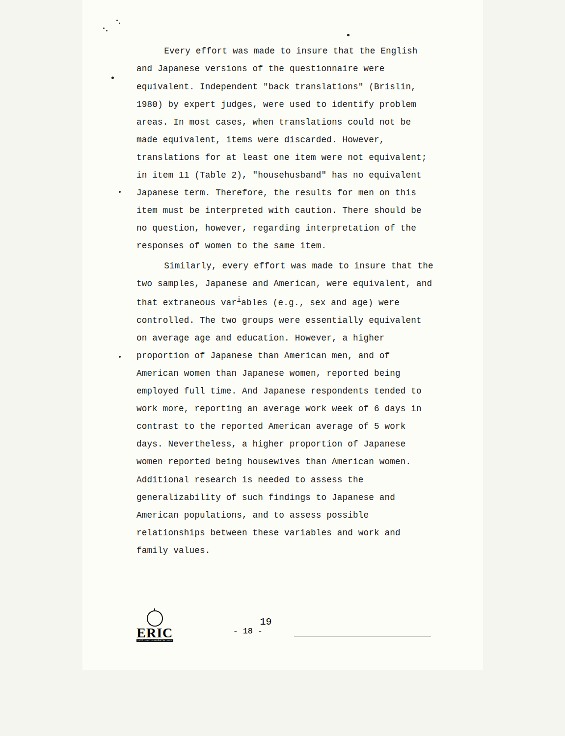Every effort was made to insure that the English and Japanese versions of the questionnaire were equivalent. Independent "back translations" (Brislin, 1980) by expert judges, were used to identify problem areas. In most cases, when translations could not be made equivalent, items were discarded. However, translations for at least one item were not equivalent; in item 11 (Table 2), "househusband" has no equivalent Japanese term. Therefore, the results for men on this item must be interpreted with caution. There should be no question, however, regarding interpretation of the responses of women to the same item.
Similarly, every effort was made to insure that the two samples, Japanese and American, were equivalent, and that extraneous variables (e.g., sex and age) were controlled. The two groups were essentially equivalent on average age and education. However, a higher proportion of Japanese than American men, and of American women than Japanese women, reported being employed full time. And Japanese respondents tended to work more, reporting an average work week of 6 days in contrast to the reported American average of 5 work days. Nevertheless, a higher proportion of Japanese women reported being housewives than American women. Additional research is needed to assess the generalizability of such findings to Japanese and American populations, and to assess possible relationships between these variables and work and family values.
ERIC
Full Text Provided by ERIC
- 18 -
19